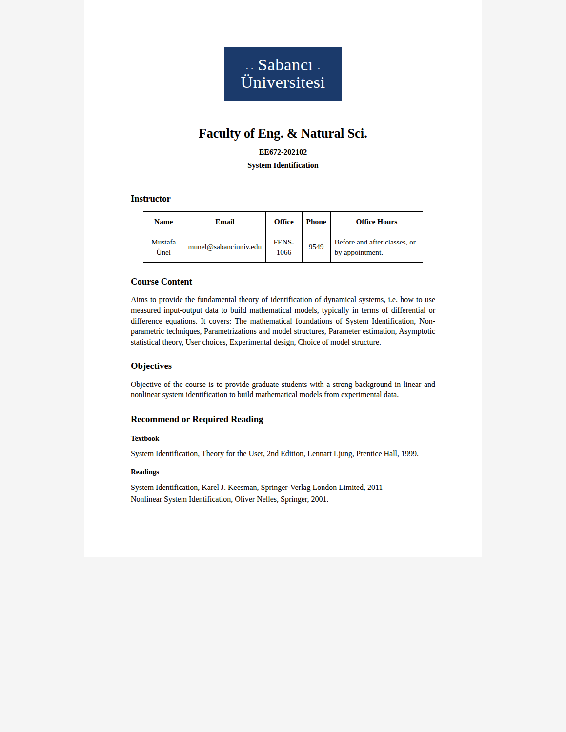. . Sabancı . Üniversitesi
Faculty of Eng. & Natural Sci.
EE672-202102
System Identification
Instructor
| Name | Email | Office | Phone | Office Hours |
| --- | --- | --- | --- | --- |
| Mustafa Ünel | munel@sabanciuniv.edu | FENS-1066 | 9549 | Before and after classes, or by appointment. |
Course Content
Aims to provide the fundamental theory of identification of dynamical systems, i.e. how to use measured input-output data to build mathematical models, typically in terms of differential or difference equations. It covers: The mathematical foundations of System Identification, Non-parametric techniques, Parametrizations and model structures, Parameter estimation, Asymptotic statistical theory, User choices, Experimental design, Choice of model structure.
Objectives
Objective of the course is to provide graduate students with a strong background in linear and nonlinear system identification to build mathematical models from experimental data.
Recommend or Required Reading
Textbook
System Identification, Theory for the User, 2nd Edition, Lennart Ljung, Prentice Hall, 1999.
Readings
System Identification, Karel J. Keesman, Springer-Verlag London Limited, 2011
Nonlinear System Identification, Oliver Nelles, Springer, 2001.